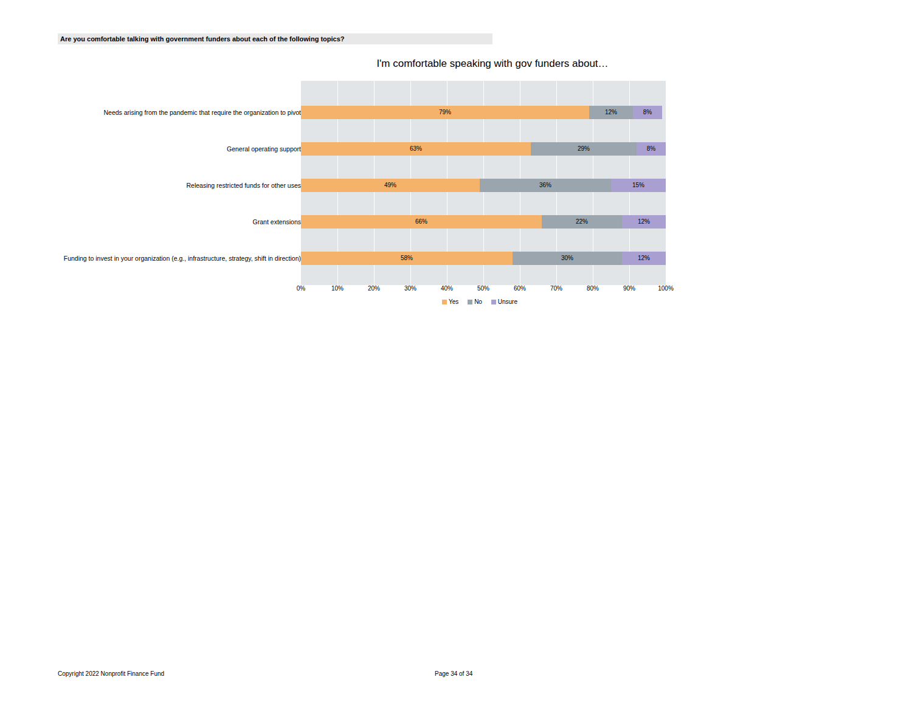Are you comfortable talking with government funders about each of the following topics?
I'm comfortable speaking with gov funders about…
| Needs arising from the pandemic that require the organization to pivot | 79% 12% 8% |
| General operating support | 63% 29% 8% |
| Releasing restricted funds for other uses | 49% 36% 15% |
| Grant extensions | 66% 22% 12% |
| Funding to invest in your organization (e.g., infrastructure, strategy, shift in direction) | 58% 30% 12% |
0% 10% 20% 30% 40% 50% 60% 70% 80% 90% 100%
Yes No Unsure
Copyright 2022 Nonprofit Finance Fund
Page 34 of 34